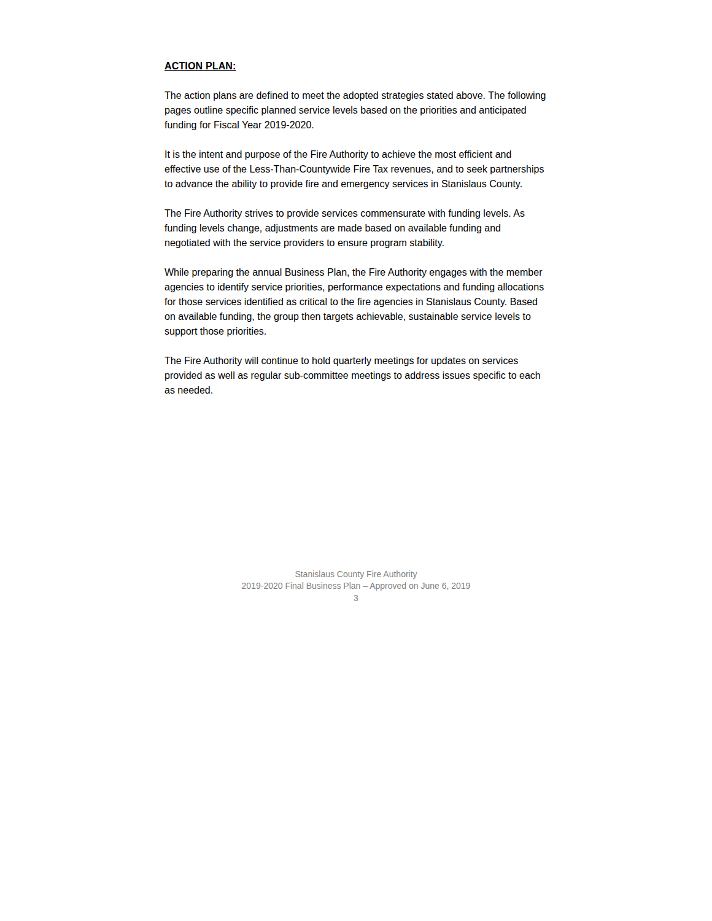ACTION PLAN:
The action plans are defined to meet the adopted strategies stated above. The following pages outline specific planned service levels based on the priorities and anticipated funding for Fiscal Year 2019-2020.
It is the intent and purpose of the Fire Authority to achieve the most efficient and effective use of the Less-Than-Countywide Fire Tax revenues, and to seek partnerships to advance the ability to provide fire and emergency services in Stanislaus County.
The Fire Authority strives to provide services commensurate with funding levels. As funding levels change, adjustments are made based on available funding and negotiated with the service providers to ensure program stability.
While preparing the annual Business Plan, the Fire Authority engages with the member agencies to identify service priorities, performance expectations and funding allocations for those services identified as critical to the fire agencies in Stanislaus County. Based on available funding, the group then targets achievable, sustainable service levels to support those priorities.
The Fire Authority will continue to hold quarterly meetings for updates on services provided as well as regular sub-committee meetings to address issues specific to each as needed.
Stanislaus County Fire Authority
2019-2020 Final Business Plan – Approved on June 6, 2019
3